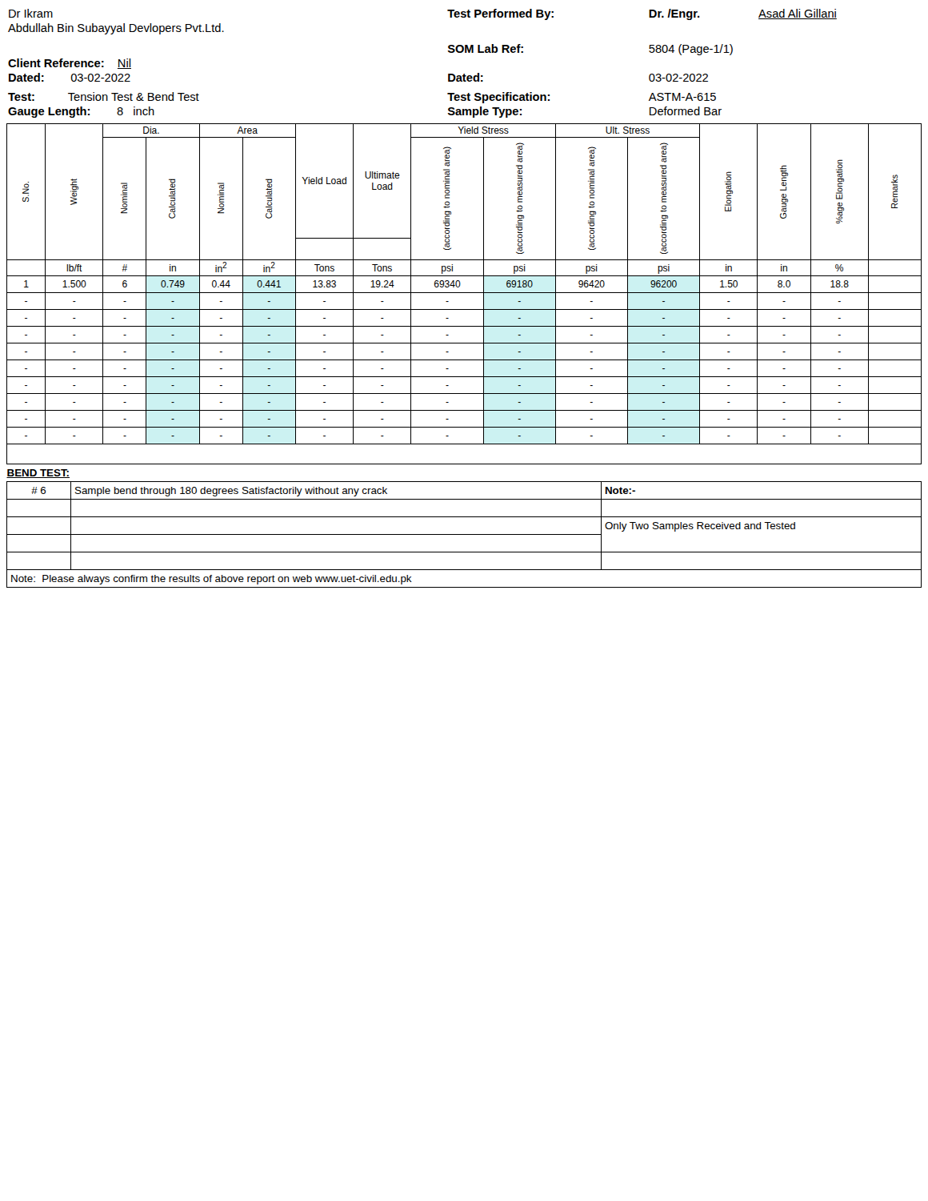| Dr Ikram | Test Performed By: | Dr. /Engr. | Asad Ali Gillani |
| Abdullah Bin Subayyal Devlopers Pvt.Ltd. | | | |
| | SOM Lab Ref: | 5804 (Page-1/1) |
| Client Reference: Nil | | | |
| Dated: 03-02-2022 | Dated: | 03-02-2022 |
| Test: Tension Test & Bend Test | Test Specification: | ASTM-A-615 |
| Gauge Length: 8 inch | Sample Type: | Deformed Bar |
| S.No. | Weight | Dia. | Area | Yield Load | Ultimate Load | Yield Stress | Ult. Stress | Elongation | Gauge Length | %age Elongation | Remarks |
| Nominal | Calculated | Nominal | Calculated | (according to nominal area) | (according to measured area) | (according to nominal area) | (according to measured area) |
| | lb/ft | # | in | in 2 | in 2 | Tons | Tons | psi | psi | psi | psi | in | in | % | |
| 1 | 1.500 | 6 | 0.749 | 0.44 | 0.441 | 13.83 | 19.24 | 69340 | 69180 | 96420 | 96200 | 1.50 | 8.0 | 18.8 | |
| - | - | - | - | - | - | - | - | - | - | - | - | - | - | - | |
| - | - | - | - | - | - | - | - | - | - | - | - | - | - | - | |
| - | - | - | - | - | - | - | - | - | - | - | - | - | - | - | |
| - | - | - | - | - | - | - | - | - | - | - | - | - | - | - | |
| - | - | - | - | - | - | - | - | - | - | - | - | - | - | - | |
| - | - | - | - | - | - | - | - | - | - | - | - | - | - | - | |
| - | - | - | - | - | - | - | - | - | - | - | - | - | - | - | |
| - | - | - | - | - | - | - | - | - | - | - | - | - | - | - | |
| - | - | - | - | - | - | - | - | - | - | - | - | - | - | - | |
| BEND TEST: |
| # 6 | Sample bend through 180 degrees Satisfactorily without any crack | Note:- |
| | | Only Two Samples Received and Tested |
| Note: Please always confirm the results of above report on web www.uet-civil.edu.pk |